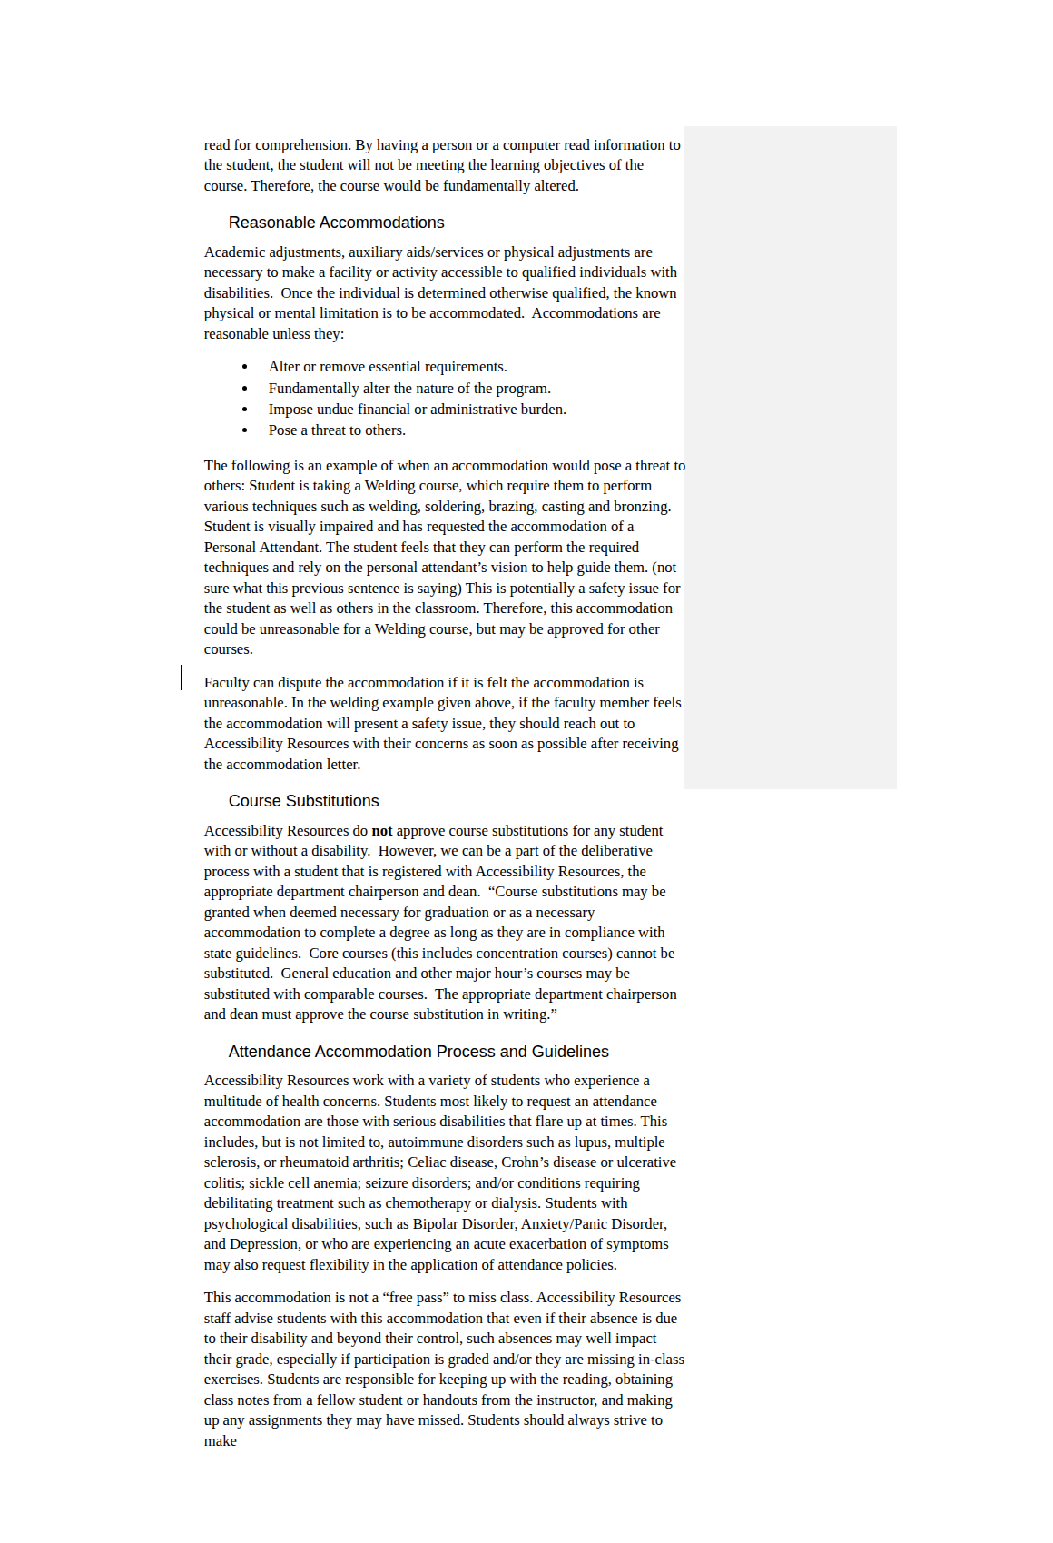read for comprehension. By having a person or a computer read information to the student, the student will not be meeting the learning objectives of the course. Therefore, the course would be fundamentally altered.
Reasonable Accommodations
Academic adjustments, auxiliary aids/services or physical adjustments are necessary to make a facility or activity accessible to qualified individuals with disabilities. Once the individual is determined otherwise qualified, the known physical or mental limitation is to be accommodated. Accommodations are reasonable unless they:
Alter or remove essential requirements.
Fundamentally alter the nature of the program.
Impose undue financial or administrative burden.
Pose a threat to others.
The following is an example of when an accommodation would pose a threat to others: Student is taking a Welding course, which require them to perform various techniques such as welding, soldering, brazing, casting and bronzing. Student is visually impaired and has requested the accommodation of a Personal Attendant. The student feels that they can perform the required techniques and rely on the personal attendant’s vision to help guide them. (not sure what this previous sentence is saying) This is potentially a safety issue for the student as well as others in the classroom. Therefore, this accommodation could be unreasonable for a Welding course, but may be approved for other courses.
Faculty can dispute the accommodation if it is felt the accommodation is unreasonable. In the welding example given above, if the faculty member feels the accommodation will present a safety issue, they should reach out to Accessibility Resources with their concerns as soon as possible after receiving the accommodation letter.
Course Substitutions
Accessibility Resources do not approve course substitutions for any student with or without a disability. However, we can be a part of the deliberative process with a student that is registered with Accessibility Resources, the appropriate department chairperson and dean. “Course substitutions may be granted when deemed necessary for graduation or as a necessary accommodation to complete a degree as long as they are in compliance with state guidelines. Core courses (this includes concentration courses) cannot be substituted. General education and other major hour’s courses may be substituted with comparable courses. The appropriate department chairperson and dean must approve the course substitution in writing.”
Attendance Accommodation Process and Guidelines
Accessibility Resources work with a variety of students who experience a multitude of health concerns. Students most likely to request an attendance accommodation are those with serious disabilities that flare up at times. This includes, but is not limited to, autoimmune disorders such as lupus, multiple sclerosis, or rheumatoid arthritis; Celiac disease, Crohn’s disease or ulcerative colitis; sickle cell anemia; seizure disorders; and/or conditions requiring debilitating treatment such as chemotherapy or dialysis. Students with psychological disabilities, such as Bipolar Disorder, Anxiety/Panic Disorder, and Depression, or who are experiencing an acute exacerbation of symptoms may also request flexibility in the application of attendance policies.
This accommodation is not a “free pass” to miss class. Accessibility Resources staff advise students with this accommodation that even if their absence is due to their disability and beyond their control, such absences may well impact their grade, especially if participation is graded and/or they are missing in-class exercises. Students are responsible for keeping up with the reading, obtaining class notes from a fellow student or handouts from the instructor, and making up any assignments they may have missed. Students should always strive to make